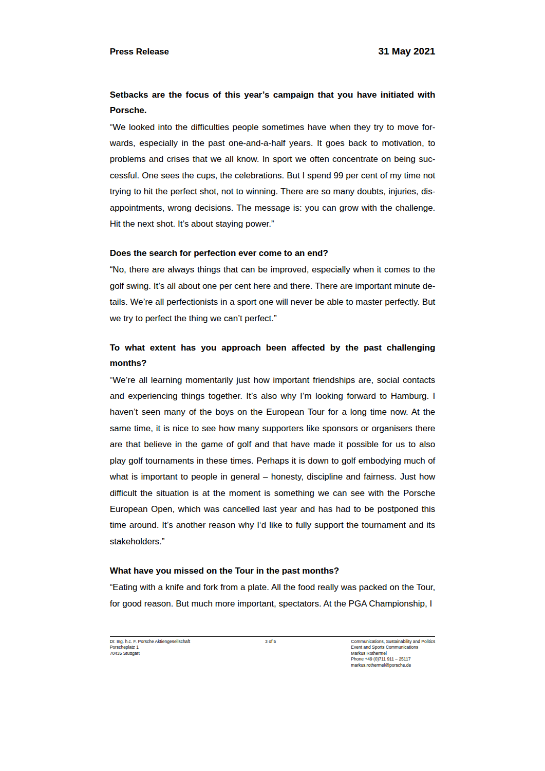Press Release
31 May 2021
Setbacks are the focus of this year’s campaign that you have initiated with Porsche.
“We looked into the difficulties people sometimes have when they try to move forwards, especially in the past one-and-a-half years. It goes back to motivation, to problems and crises that we all know. In sport we often concentrate on being successful. One sees the cups, the celebrations. But I spend 99 per cent of my time not trying to hit the perfect shot, not to winning. There are so many doubts, injuries, disappointments, wrong decisions. The message is: you can grow with the challenge. Hit the next shot. It’s about staying power.”
Does the search for perfection ever come to an end?
“No, there are always things that can be improved, especially when it comes to the golf swing. It’s all about one per cent here and there. There are important minute details. We’re all perfectionists in a sport one will never be able to master perfectly. But we try to perfect the thing we can’t perfect.”
To what extent has you approach been affected by the past challenging months?
“We’re all learning momentarily just how important friendships are, social contacts and experiencing things together. It’s also why I’m looking forward to Hamburg. I haven’t seen many of the boys on the European Tour for a long time now. At the same time, it is nice to see how many supporters like sponsors or organisers there are that believe in the game of golf and that have made it possible for us to also play golf tournaments in these times. Perhaps it is down to golf embodying much of what is important to people in general – honesty, discipline and fairness. Just how difficult the situation is at the moment is something we can see with the Porsche European Open, which was cancelled last year and has had to be postponed this time around. It’s another reason why I‘d like to fully support the tournament and its stakeholders.”
What have you missed on the Tour in the past months?
“Eating with a knife and fork from a plate. All the food really was packed on the Tour, for good reason. But much more important, spectators. At the PGA Championship, I
Dr. Ing. h.c. F. Porsche Aktiengesellschaft Porscheplatz 1 70435 Stuttgart
3 of 5
Communications, Sustainability and Politics Event and Sports Communications Markus Rothermel Phone +49 (0)711 911 – 25117 markus.rothermel@porsche.de